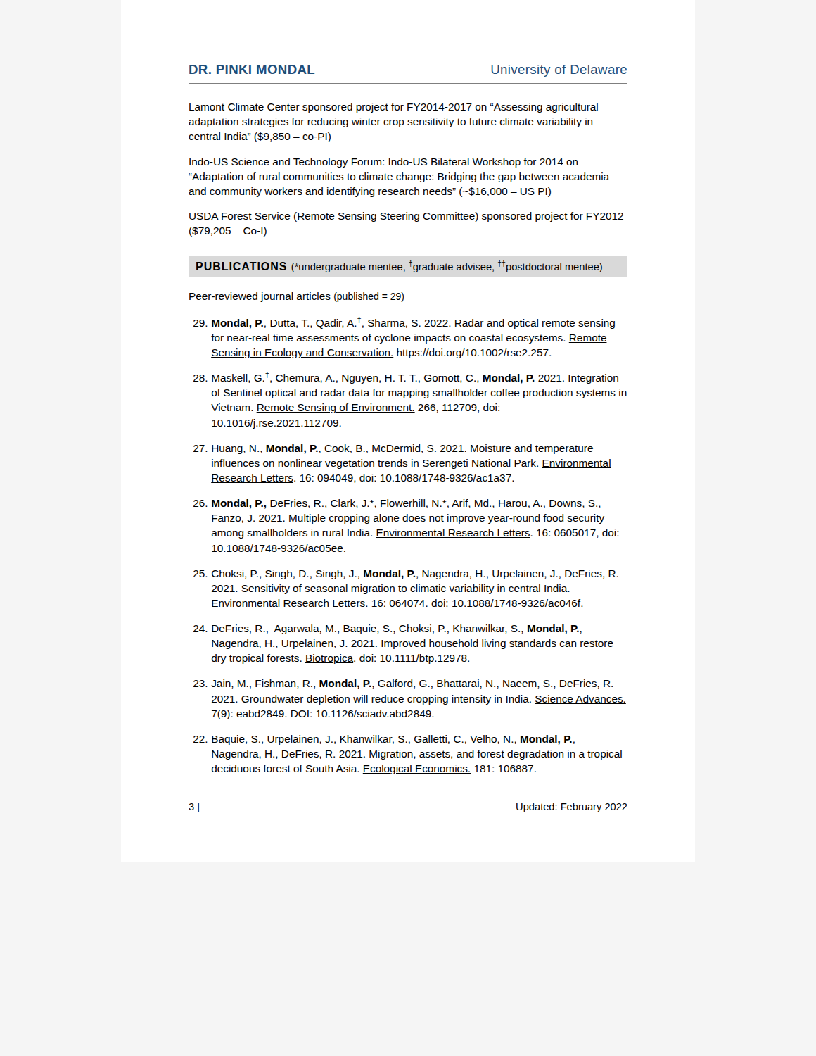DR. PINKI MONDAL University of Delaware
Lamont Climate Center sponsored project for FY2014-2017 on “Assessing agricultural adaptation strategies for reducing winter crop sensitivity to future climate variability in central India” ($9,850 – co-PI)
Indo-US Science and Technology Forum: Indo-US Bilateral Workshop for 2014 on “Adaptation of rural communities to climate change: Bridging the gap between academia and community workers and identifying research needs” (~$16,000 – US PI)
USDA Forest Service (Remote Sensing Steering Committee) sponsored project for FY2012 ($79,205 – Co-I)
PUBLICATIONS (*undergraduate mentee, †graduate advisee, ††postdoctoral mentee)
Peer-reviewed journal articles (published = 29)
29. Mondal, P., Dutta, T., Qadir, A.†, Sharma, S. 2022. Radar and optical remote sensing for near-real time assessments of cyclone impacts on coastal ecosystems. Remote Sensing in Ecology and Conservation. https://doi.org/10.1002/rse2.257.
28. Maskell, G.†, Chemura, A., Nguyen, H. T. T., Gornott, C., Mondal, P. 2021. Integration of Sentinel optical and radar data for mapping smallholder coffee production systems in Vietnam. Remote Sensing of Environment. 266, 112709, doi: 10.1016/j.rse.2021.112709.
27. Huang, N., Mondal, P., Cook, B., McDermid, S. 2021. Moisture and temperature influences on nonlinear vegetation trends in Serengeti National Park. Environmental Research Letters. 16: 094049, doi: 10.1088/1748-9326/ac1a37.
26. Mondal, P., DeFries, R., Clark, J.*, Flowerhill, N.*, Arif, Md., Harou, A., Downs, S., Fanzo, J. 2021. Multiple cropping alone does not improve year-round food security among smallholders in rural India. Environmental Research Letters. 16: 0605017, doi: 10.1088/1748-9326/ac05ee.
25. Choksi, P., Singh, D., Singh, J., Mondal, P., Nagendra, H., Urpelainen, J., DeFries, R. 2021. Sensitivity of seasonal migration to climatic variability in central India. Environmental Research Letters. 16: 064074. doi: 10.1088/1748-9326/ac046f.
24. DeFries, R., Agarwala, M., Baquie, S., Choksi, P., Khanwilkar, S., Mondal, P., Nagendra, H., Urpelainen, J. 2021. Improved household living standards can restore dry tropical forests. Biotropica. doi: 10.1111/btp.12978.
23. Jain, M., Fishman, R., Mondal, P., Galford, G., Bhattarai, N., Naeem, S., DeFries, R. 2021. Groundwater depletion will reduce cropping intensity in India. Science Advances. 7(9): eabd2849. DOI: 10.1126/sciadv.abd2849.
22. Baquie, S., Urpelainen, J., Khanwilkar, S., Galletti, C., Velho, N., Mondal, P., Nagendra, H., DeFries, R. 2021. Migration, assets, and forest degradation in a tropical deciduous forest of South Asia. Ecological Economics. 181: 106887.
3 | Updated: February 2022